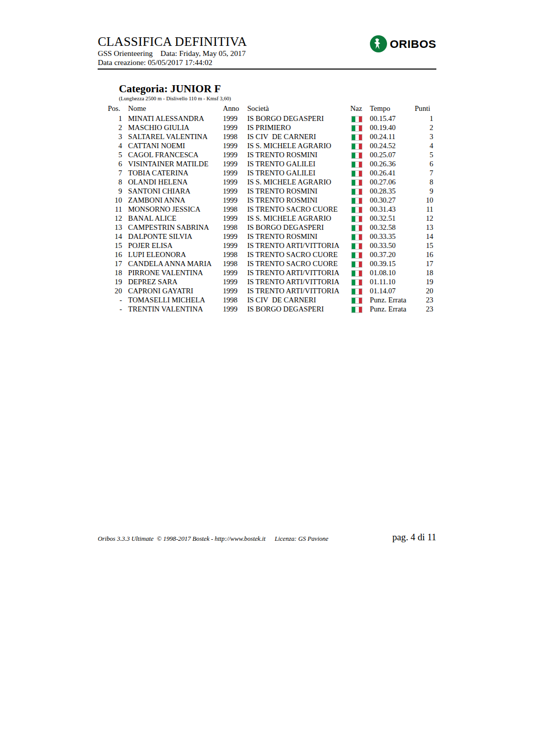CLASSIFICA DEFINITIVA
GSS Orienteering Data: Friday, May 05, 2017
Data creazione: 05/05/2017 17:44:02
ORIBOS
Categoria: JUNIOR F
(Lunghezza 2500 m - Dislivello 110 m - Kmsf 3,60)
| Pos. | Nome | Anno | Società | Naz | Tempo | Punti |
| --- | --- | --- | --- | --- | --- | --- |
| 1 | MINATI ALESSANDRA | 1999 | IS BORGO DEGASPERI | | 00.15.47 | 1 |
| 2 | MASCHIO GIULIA | 1999 | IS PRIMIERO | | 00.19.40 | 2 |
| 3 | SALTAREL VALENTINA | 1998 | IS CIV DE CARNERI | | 00.24.11 | 3 |
| 4 | CATTANI NOEMI | 1999 | IS S. MICHELE AGRARIO | | 00.24.52 | 4 |
| 5 | CAGOL FRANCESCA | 1999 | IS TRENTO ROSMINI | | 00.25.07 | 5 |
| 6 | VISINTAINER MATILDE | 1999 | IS TRENTO GALILEI | | 00.26.36 | 6 |
| 7 | TOBIA CATERINA | 1999 | IS TRENTO GALILEI | | 00.26.41 | 7 |
| 8 | OLANDI HELENA | 1999 | IS S. MICHELE AGRARIO | | 00.27.06 | 8 |
| 9 | SANTONI CHIARA | 1999 | IS TRENTO ROSMINI | | 00.28.35 | 9 |
| 10 | ZAMBONI ANNA | 1999 | IS TRENTO ROSMINI | | 00.30.27 | 10 |
| 11 | MONSORNO JESSICA | 1998 | IS TRENTO SACRO CUORE | | 00.31.43 | 11 |
| 12 | BANAL ALICE | 1999 | IS S. MICHELE AGRARIO | | 00.32.51 | 12 |
| 13 | CAMPESTRIN SABRINA | 1998 | IS BORGO DEGASPERI | | 00.32.58 | 13 |
| 14 | DALPONTE SILVIA | 1999 | IS TRENTO ROSMINI | | 00.33.35 | 14 |
| 15 | POJER ELISA | 1999 | IS TRENTO ARTI/VITTORIA | | 00.33.50 | 15 |
| 16 | LUPI ELEONORA | 1998 | IS TRENTO SACRO CUORE | | 00.37.20 | 16 |
| 17 | CANDELA ANNA MARIA | 1998 | IS TRENTO SACRO CUORE | | 00.39.15 | 17 |
| 18 | PIRRONE VALENTINA | 1999 | IS TRENTO ARTI/VITTORIA | | 01.08.10 | 18 |
| 19 | DEPREZ SARA | 1999 | IS TRENTO ARTI/VITTORIA | | 01.11.10 | 19 |
| 20 | CAPRONI GAYATRI | 1999 | IS TRENTO ARTI/VITTORIA | | 01.14.07 | 20 |
| - | TOMASELLI MICHELA | 1998 | IS CIV DE CARNERI | | Punz. Errata | 23 |
| - | TRENTIN VALENTINA | 1999 | IS BORGO DEGASPERI | | Punz. Errata | 23 |
Oribos 3.3.3 Ultimate © 1998-2017 Bostek - http://www.bostek.itLicenza: GS Pavione
pag. 4 di 11